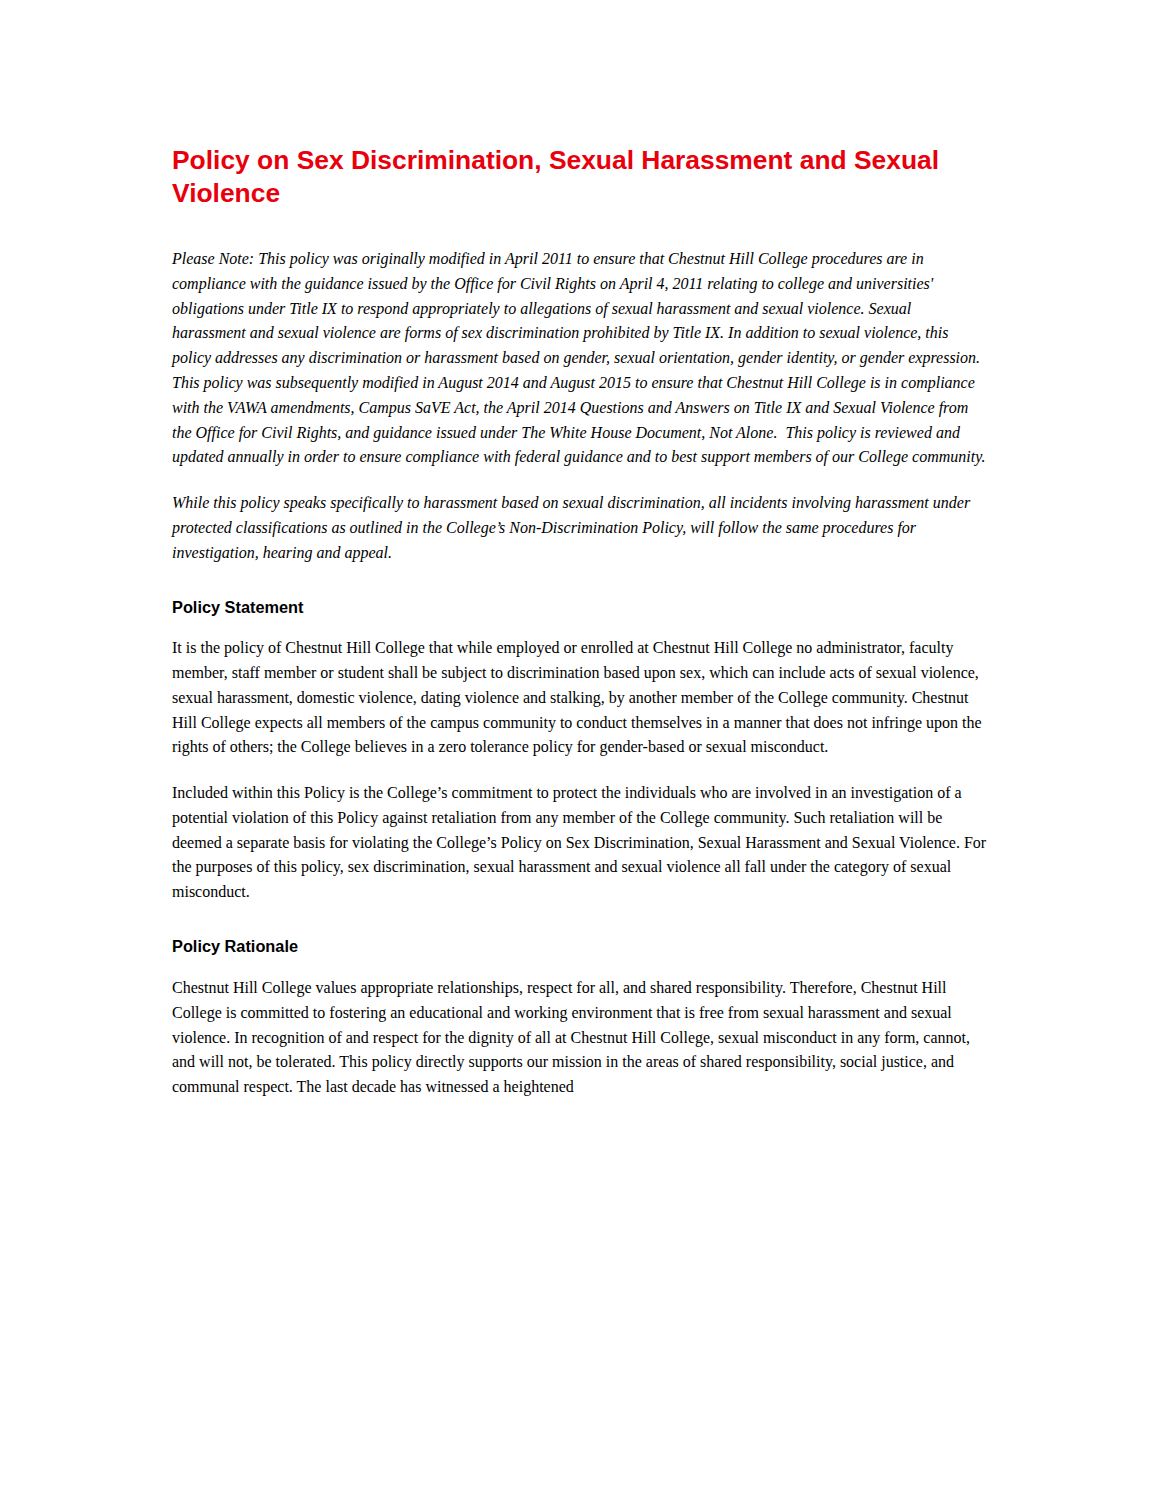Policy on Sex Discrimination, Sexual Harassment and Sexual Violence
Please Note: This policy was originally modified in April 2011 to ensure that Chestnut Hill College procedures are in compliance with the guidance issued by the Office for Civil Rights on April 4, 2011 relating to college and universities' obligations under Title IX to respond appropriately to allegations of sexual harassment and sexual violence. Sexual harassment and sexual violence are forms of sex discrimination prohibited by Title IX. In addition to sexual violence, this policy addresses any discrimination or harassment based on gender, sexual orientation, gender identity, or gender expression. This policy was subsequently modified in August 2014 and August 2015 to ensure that Chestnut Hill College is in compliance with the VAWA amendments, Campus SaVE Act, the April 2014 Questions and Answers on Title IX and Sexual Violence from the Office for Civil Rights, and guidance issued under The White House Document, Not Alone. This policy is reviewed and updated annually in order to ensure compliance with federal guidance and to best support members of our College community.
While this policy speaks specifically to harassment based on sexual discrimination, all incidents involving harassment under protected classifications as outlined in the College’s Non-Discrimination Policy, will follow the same procedures for investigation, hearing and appeal.
Policy Statement
It is the policy of Chestnut Hill College that while employed or enrolled at Chestnut Hill College no administrator, faculty member, staff member or student shall be subject to discrimination based upon sex, which can include acts of sexual violence, sexual harassment, domestic violence, dating violence and stalking, by another member of the College community. Chestnut Hill College expects all members of the campus community to conduct themselves in a manner that does not infringe upon the rights of others; the College believes in a zero tolerance policy for gender-based or sexual misconduct.
Included within this Policy is the College’s commitment to protect the individuals who are involved in an investigation of a potential violation of this Policy against retaliation from any member of the College community. Such retaliation will be deemed a separate basis for violating the College’s Policy on Sex Discrimination, Sexual Harassment and Sexual Violence. For the purposes of this policy, sex discrimination, sexual harassment and sexual violence all fall under the category of sexual misconduct.
Policy Rationale
Chestnut Hill College values appropriate relationships, respect for all, and shared responsibility. Therefore, Chestnut Hill College is committed to fostering an educational and working environment that is free from sexual harassment and sexual violence. In recognition of and respect for the dignity of all at Chestnut Hill College, sexual misconduct in any form, cannot, and will not, be tolerated. This policy directly supports our mission in the areas of shared responsibility, social justice, and communal respect. The last decade has witnessed a heightened